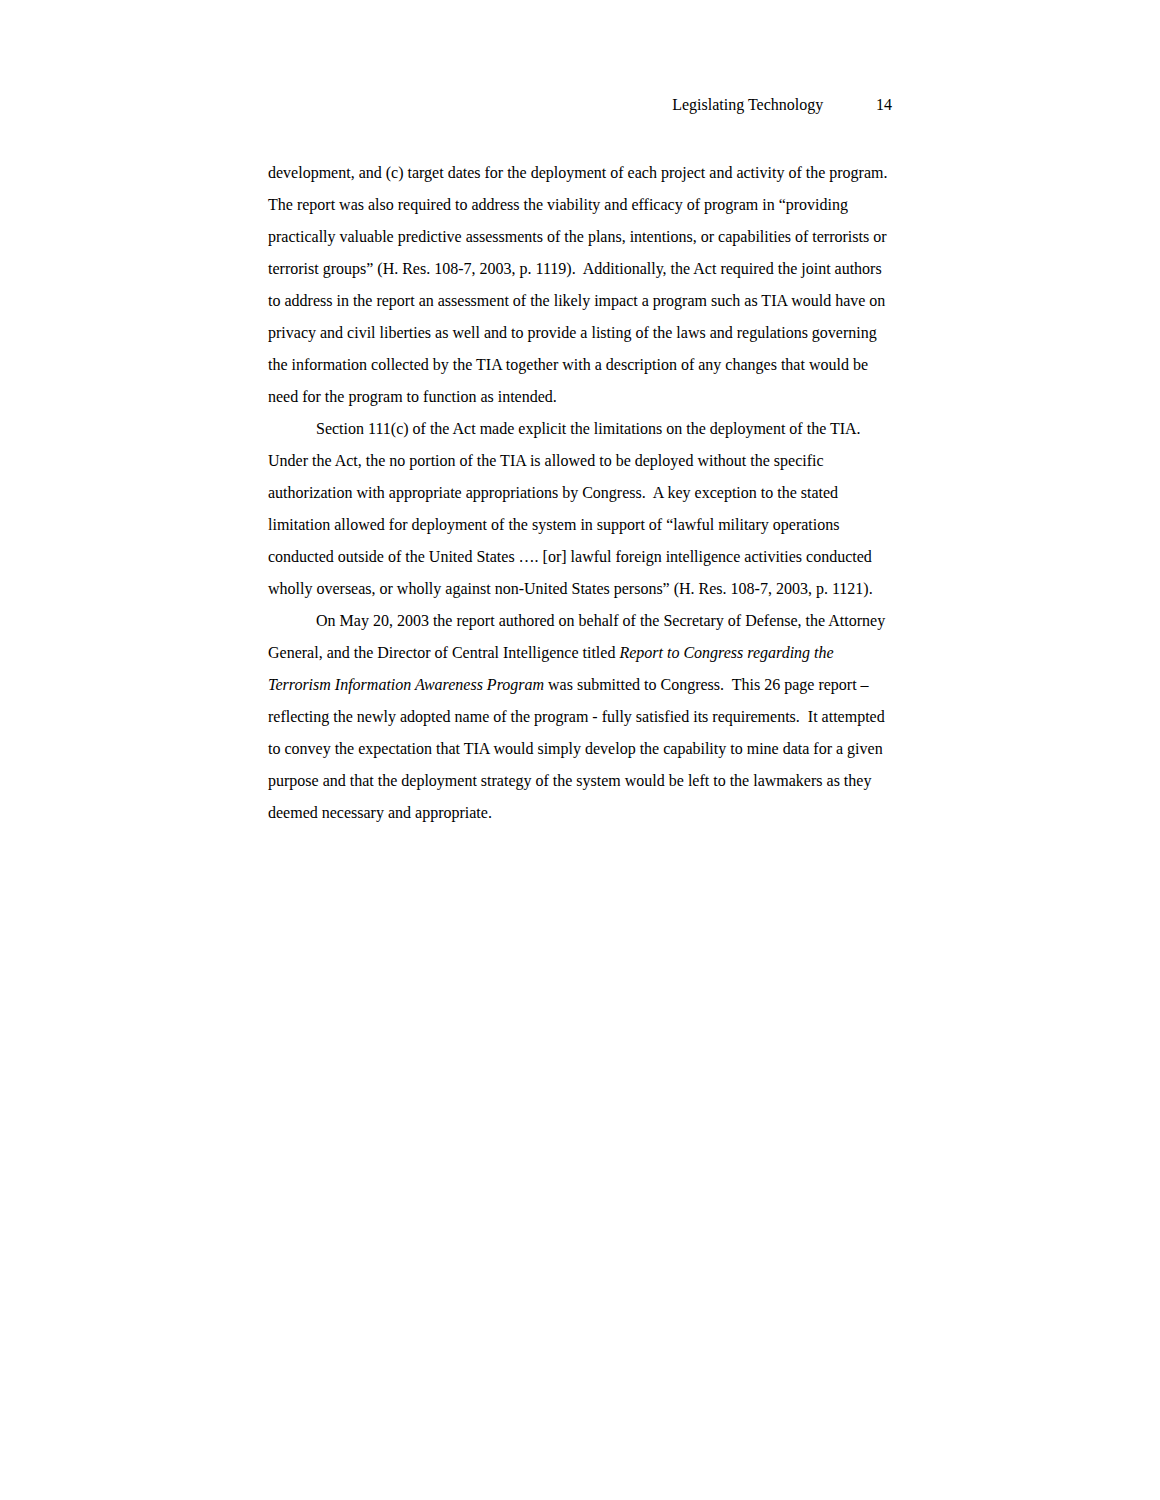Legislating Technology 14
development, and (c) target dates for the deployment of each project and activity of the program. The report was also required to address the viability and efficacy of program in “providing practically valuable predictive assessments of the plans, intentions, or capabilities of terrorists or terrorist groups” (H. Res. 108-7, 2003, p. 1119). Additionally, the Act required the joint authors to address in the report an assessment of the likely impact a program such as TIA would have on privacy and civil liberties as well and to provide a listing of the laws and regulations governing the information collected by the TIA together with a description of any changes that would be need for the program to function as intended.
Section 111(c) of the Act made explicit the limitations on the deployment of the TIA. Under the Act, the no portion of the TIA is allowed to be deployed without the specific authorization with appropriate appropriations by Congress. A key exception to the stated limitation allowed for deployment of the system in support of “lawful military operations conducted outside of the United States …. [or] lawful foreign intelligence activities conducted wholly overseas, or wholly against non-United States persons” (H. Res. 108-7, 2003, p. 1121).
On May 20, 2003 the report authored on behalf of the Secretary of Defense, the Attorney General, and the Director of Central Intelligence titled Report to Congress regarding the Terrorism Information Awareness Program was submitted to Congress. This 26 page report – reflecting the newly adopted name of the program - fully satisfied its requirements. It attempted to convey the expectation that TIA would simply develop the capability to mine data for a given purpose and that the deployment strategy of the system would be left to the lawmakers as they deemed necessary and appropriate.